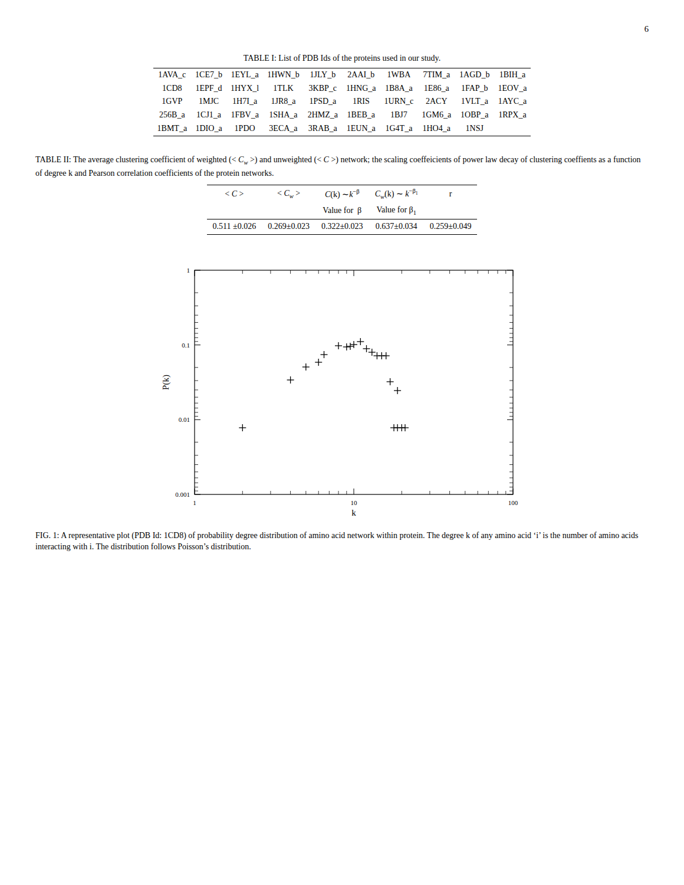6
TABLE I: List of PDB Ids of the proteins used in our study.
| 1AVA_c | 1CE7_b | 1EYL_a | 1HWN_b | 1JLY_b | 2AAI_b | 1WBA | 7TIM_a | 1AGD_b | 1BIH_a |
| 1CD8 | 1EPF_d | 1HYX_l | 1TLK | 3KBP_c | 1HNG_a | 1B8A_a | 1E86_a | 1FAP_b | 1EOV_a |
| 1GVP | 1MJC | 1H7I_a | 1JR8_a | 1PSD_a | 1RIS | 1URN_c | 2ACY | 1VLT_a | 1AYC_a |
| 256B_a | 1CJ1_a | 1FBV_a | 1SHA_a | 2HMZ_a | 1BEB_a | 1BJ7 | 1GM6_a | 1OBP_a | 1RPX_a |
| 1BMT_a | 1DIO_a | 1PDO | 3ECA_a | 3RAB_a | 1EUN_a | 1G4T_a | 1HO4_a | 1NSJ | |
TABLE II: The average clustering coefficient of weighted (< Cw >) and unweighted (< C >) network; the scaling coeffeicients of power law decay of clustering coeffients as a function of degree k and Pearson correlation coefficients of the protein networks.
| < C > | < C w > | C (k) ∼ k −β | C w (k) ∼ k −β 1 | r |
| | | Value for β | Value for β 1 | |
| 0.511 ±0.026 | 0.269±0.023 | 0.322±0.023 | 0.637±0.034 | 0.259±0.049 |
1 0.1 0.01 0.001 1 10 100 k P(k)
FIG. 1: A representative plot (PDB Id: 1CD8) of probability degree distribution of amino acid network within protein. The degree k of any amino acid ‘i’ is the number of amino acids interacting with i. The distribution follows Poisson’s distribution.